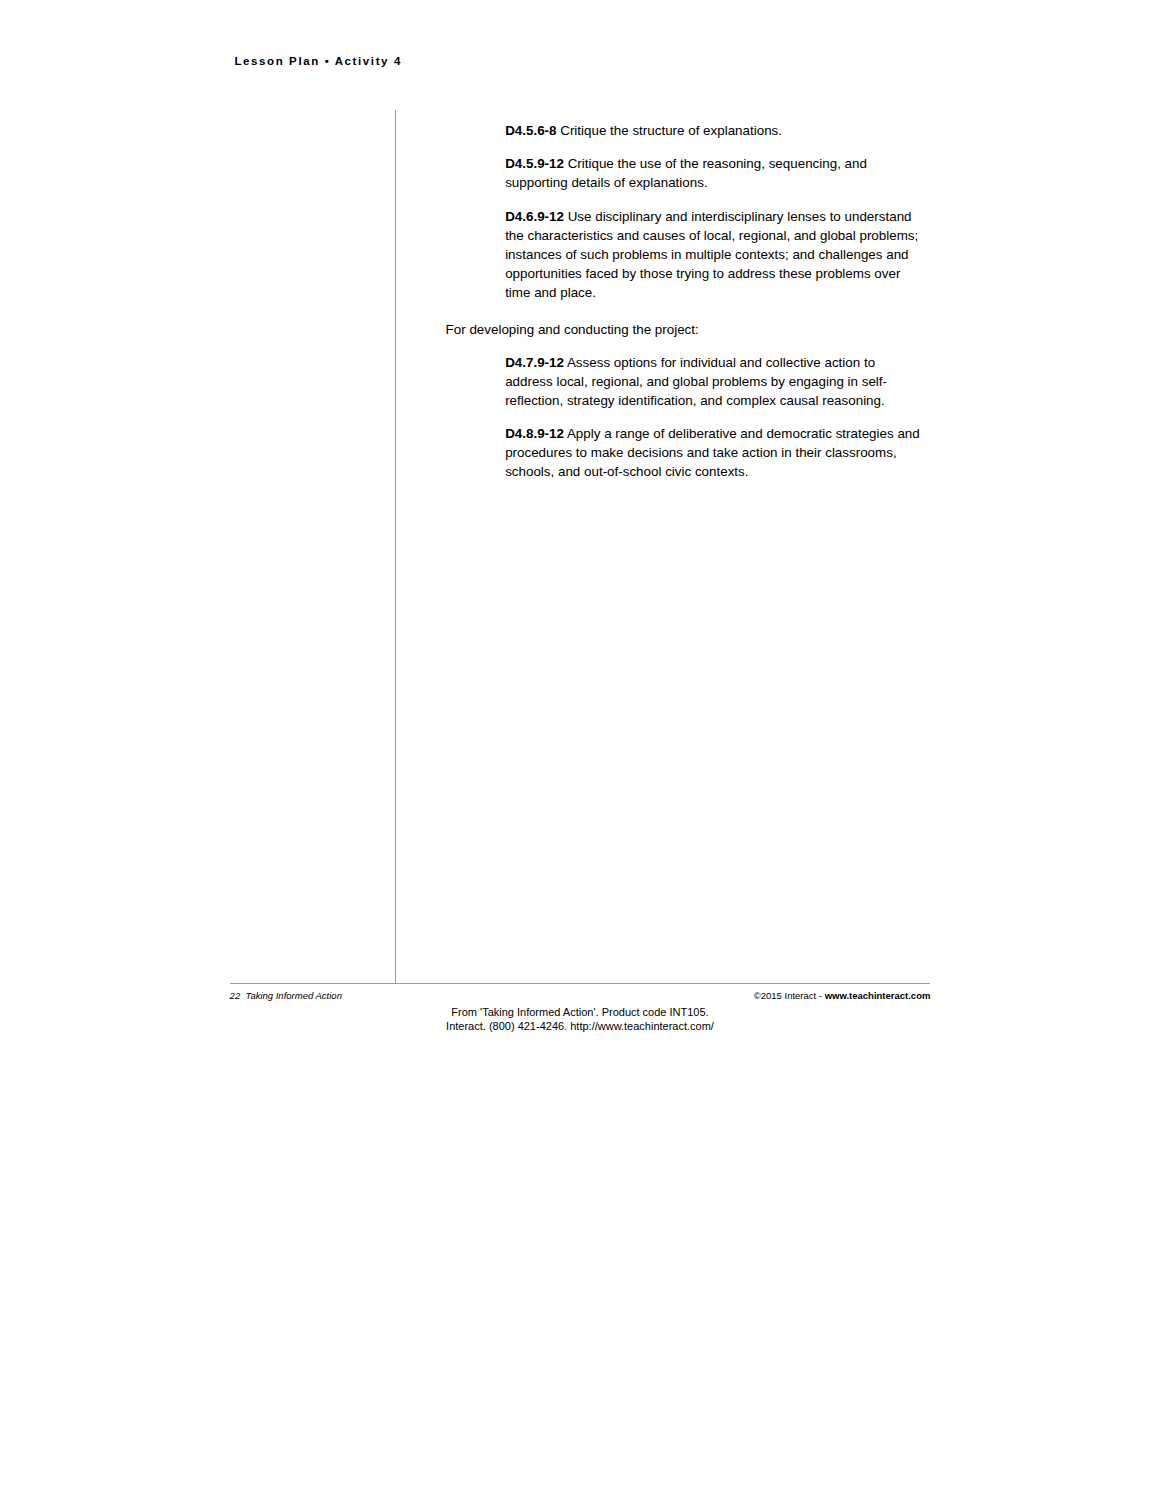Lesson Plan • Activity 4
D4.5.6-8 Critique the structure of explanations.
D4.5.9-12 Critique the use of the reasoning, sequencing, and supporting details of explanations.
D4.6.9-12 Use disciplinary and interdisciplinary lenses to understand the characteristics and causes of local, regional, and global problems; instances of such problems in multiple contexts; and challenges and opportunities faced by those trying to address these problems over time and place.
For developing and conducting the project:
D4.7.9-12 Assess options for individual and collective action to address local, regional, and global problems by engaging in self-reflection, strategy identification, and complex causal reasoning.
D4.8.9-12 Apply a range of deliberative and democratic strategies and procedures to make decisions and take action in their classrooms, schools, and out-of-school civic contexts.
22 Taking Informed Action
©2015 Interact - www.teachinteract.com
From 'Taking Informed Action'. Product code INT105.
Interact. (800) 421-4246. http://www.teachinteract.com/